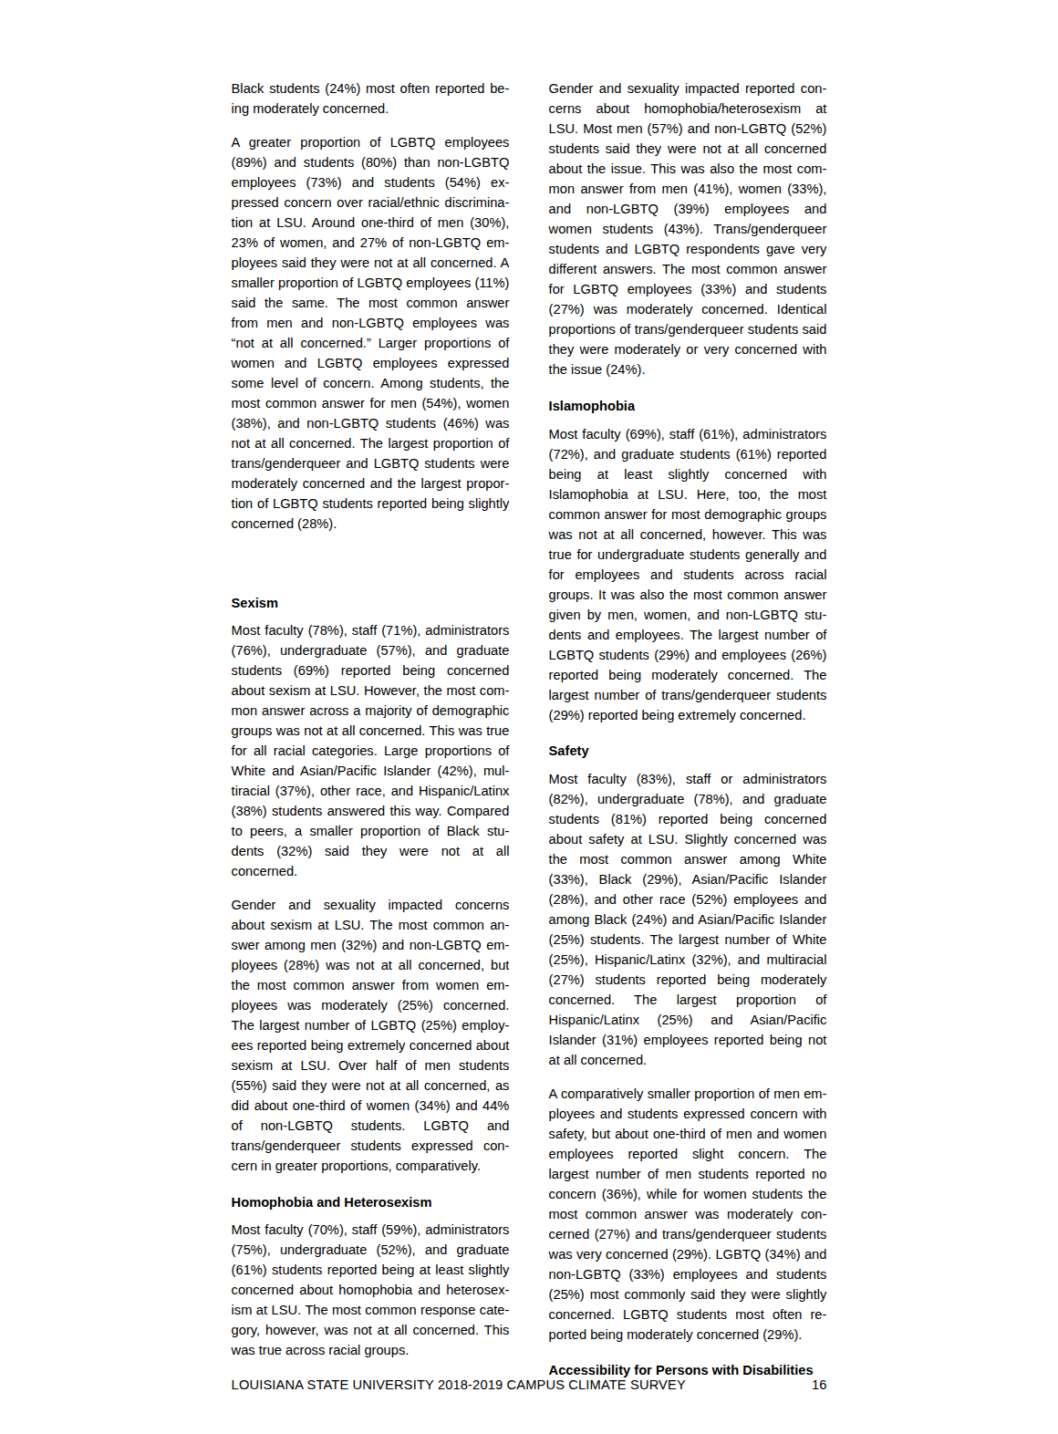Black students (24%) most often reported being moderately concerned.
A greater proportion of LGBTQ employees (89%) and students (80%) than non-LGBTQ employees (73%) and students (54%) expressed concern over racial/ethnic discrimination at LSU. Around one-third of men (30%), 23% of women, and 27% of non-LGBTQ employees said they were not at all concerned. A smaller proportion of LGBTQ employees (11%) said the same. The most common answer from men and non-LGBTQ employees was “not at all concerned.” Larger proportions of women and LGBTQ employees expressed some level of concern. Among students, the most common answer for men (54%), women (38%), and non-LGBTQ students (46%) was not at all concerned. The largest proportion of trans/genderqueer and LGBTQ students were moderately concerned and the largest proportion of LGBTQ students reported being slightly concerned (28%).
Sexism
Most faculty (78%), staff (71%), administrators (76%), undergraduate (57%), and graduate students (69%) reported being concerned about sexism at LSU. However, the most common answer across a majority of demographic groups was not at all concerned. This was true for all racial categories. Large proportions of White and Asian/Pacific Islander (42%), multiracial (37%), other race, and Hispanic/Latinx (38%) students answered this way. Compared to peers, a smaller proportion of Black students (32%) said they were not at all concerned.
Gender and sexuality impacted concerns about sexism at LSU. The most common answer among men (32%) and non-LGBTQ employees (28%) was not at all concerned, but the most common answer from women employees was moderately (25%) concerned. The largest number of LGBTQ (25%) employees reported being extremely concerned about sexism at LSU. Over half of men students (55%) said they were not at all concerned, as did about one-third of women (34%) and 44% of non-LGBTQ students. LGBTQ and trans/genderqueer students expressed concern in greater proportions, comparatively.
Homophobia and Heterosexism
Most faculty (70%), staff (59%), administrators (75%), undergraduate (52%), and graduate (61%) students reported being at least slightly concerned about homophobia and heterosexism at LSU. The most common response category, however, was not at all concerned. This was true across racial groups.
Gender and sexuality impacted reported concerns about homophobia/heterosexism at LSU. Most men (57%) and non-LGBTQ (52%) students said they were not at all concerned about the issue. This was also the most common answer from men (41%), women (33%), and non-LGBTQ (39%) employees and women students (43%). Trans/genderqueer students and LGBTQ respondents gave very different answers. The most common answer for LGBTQ employees (33%) and students (27%) was moderately concerned. Identical proportions of trans/genderqueer students said they were moderately or very concerned with the issue (24%).
Islamophobia
Most faculty (69%), staff (61%), administrators (72%), and graduate students (61%) reported being at least slightly concerned with Islamophobia at LSU. Here, too, the most common answer for most demographic groups was not at all concerned, however. This was true for undergraduate students generally and for employees and students across racial groups. It was also the most common answer given by men, women, and non-LGBTQ students and employees. The largest number of LGBTQ students (29%) and employees (26%) reported being moderately concerned. The largest number of trans/genderqueer students (29%) reported being extremely concerned.
Safety
Most faculty (83%), staff or administrators (82%), undergraduate (78%), and graduate students (81%) reported being concerned about safety at LSU. Slightly concerned was the most common answer among White (33%), Black (29%), Asian/Pacific Islander (28%), and other race (52%) employees and among Black (24%) and Asian/Pacific Islander (25%) students. The largest number of White (25%), Hispanic/Latinx (32%), and multiracial (27%) students reported being moderately concerned. The largest proportion of Hispanic/Latinx (25%) and Asian/Pacific Islander (31%) employees reported being not at all concerned.
A comparatively smaller proportion of men employees and students expressed concern with safety, but about one-third of men and women employees reported slight concern. The largest number of men students reported no concern (36%), while for women students the most common answer was moderately concerned (27%) and trans/genderqueer students was very concerned (29%). LGBTQ (34%) and non-LGBTQ (33%) employees and students (25%) most commonly said they were slightly concerned. LGBTQ students most often reported being moderately concerned (29%).
Accessibility for Persons with Disabilities
LOUISIANA STATE UNIVERSITY 2018-2019 CAMPUS CLIMATE SURVEY 16